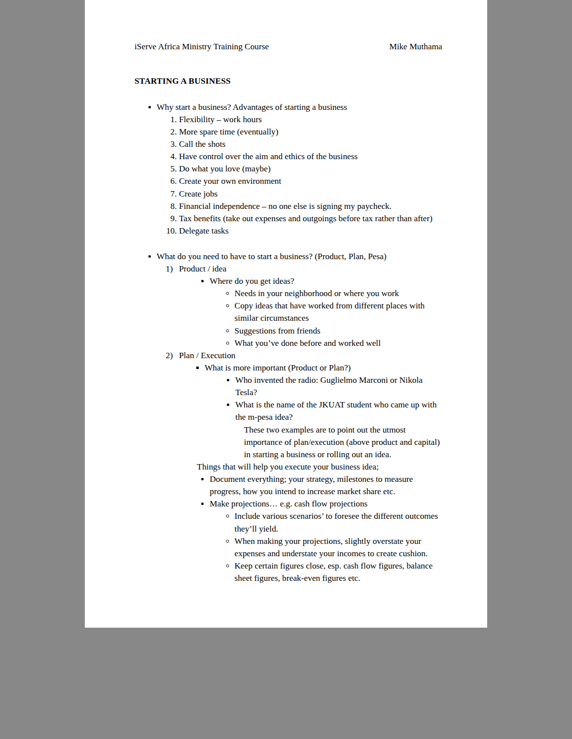iServe Africa Ministry Training Course Mike Muthama
STARTING A BUSINESS
Why start a business? Advantages of starting a business
Flexibility – work hours
More spare time (eventually)
Call the shots
Have control over the aim and ethics of the business
Do what you love (maybe)
Create your own environment
Create jobs
Financial independence – no one else is signing my paycheck.
Tax benefits (take out expenses and outgoings before tax rather than after)
Delegate tasks
What do you need to have to start a business? (Product, Plan, Pesa)
Product / idea
Where do you get ideas?
Needs in your neighborhood or where you work
Copy ideas that have worked from different places with similar circumstances
Suggestions from friends
What you’ve done before and worked well
Plan / Execution
What is more important (Product or Plan?)
Who invented the radio: Guglielmo Marconi or Nikola Tesla?
What is the name of the JKUAT student who came up with the m-pesa idea?
These two examples are to point out the utmost importance of plan/execution (above product and capital) in starting a business or rolling out an idea.
Things that will help you execute your business idea;
Document everything; your strategy, milestones to measure progress, how you intend to increase market share etc.
Make projections… e.g. cash flow projections
Include various scenarios’ to foresee the different outcomes they’ll yield.
When making your projections, slightly overstate your expenses and understate your incomes to create cushion.
Keep certain figures close, esp. cash flow figures, balance sheet figures, break-even figures etc.